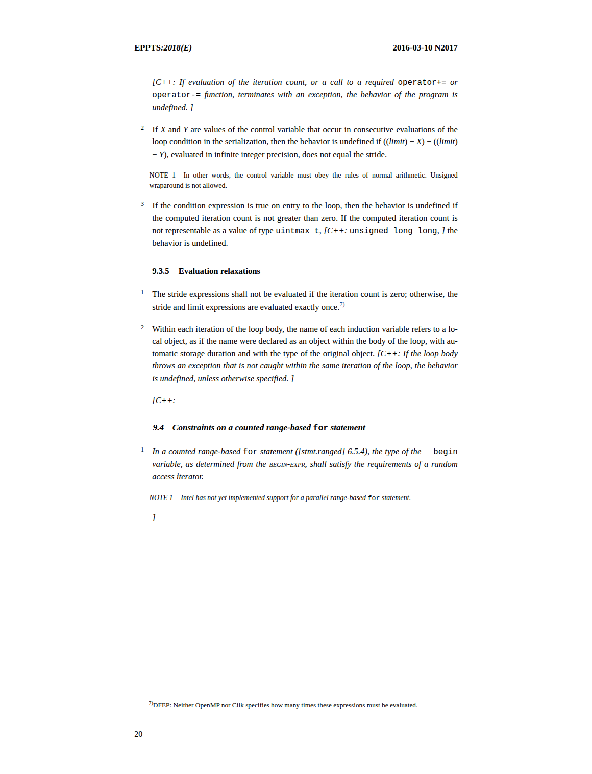EPPTS:2018(E)
2016-03-10 N2017
[C++: If evaluation of the iteration count, or a call to a required operator+= or operator-= function, terminates with an exception, the behavior of the program is undefined. ]
2 If X and Y are values of the control variable that occur in consecutive evaluations of the loop condition in the serialization, then the behavior is undefined if ((limit) − X) − ((limit) − Y), evaluated in infinite integer precision, does not equal the stride.
NOTE 1 In other words, the control variable must obey the rules of normal arithmetic. Unsigned wraparound is not allowed.
3 If the condition expression is true on entry to the loop, then the behavior is undefined if the computed iteration count is not greater than zero. If the computed iteration count is not representable as a value of type uintmax_t, [C++: unsigned long long, ] the behavior is undefined.
9.3.5 Evaluation relaxations
1 The stride expressions shall not be evaluated if the iteration count is zero; otherwise, the stride and limit expressions are evaluated exactly once.7)
2 Within each iteration of the loop body, the name of each induction variable refers to a local object, as if the name were declared as an object within the body of the loop, with automatic storage duration and with the type of the original object. [C++: If the loop body throws an exception that is not caught within the same iteration of the loop, the behavior is undefined, unless otherwise specified. ]
[C++:
9.4 Constraints on a counted range-based for statement
1 In a counted range-based for statement ([stmt.ranged] 6.5.4), the type of the __begin variable, as determined from the begin-expr, shall satisfy the requirements of a random access iterator.
NOTE 1 Intel has not yet implemented support for a parallel range-based for statement.
]
7)DFEP: Neither OpenMP nor Cilk specifies how many times these expressions must be evaluated.
20